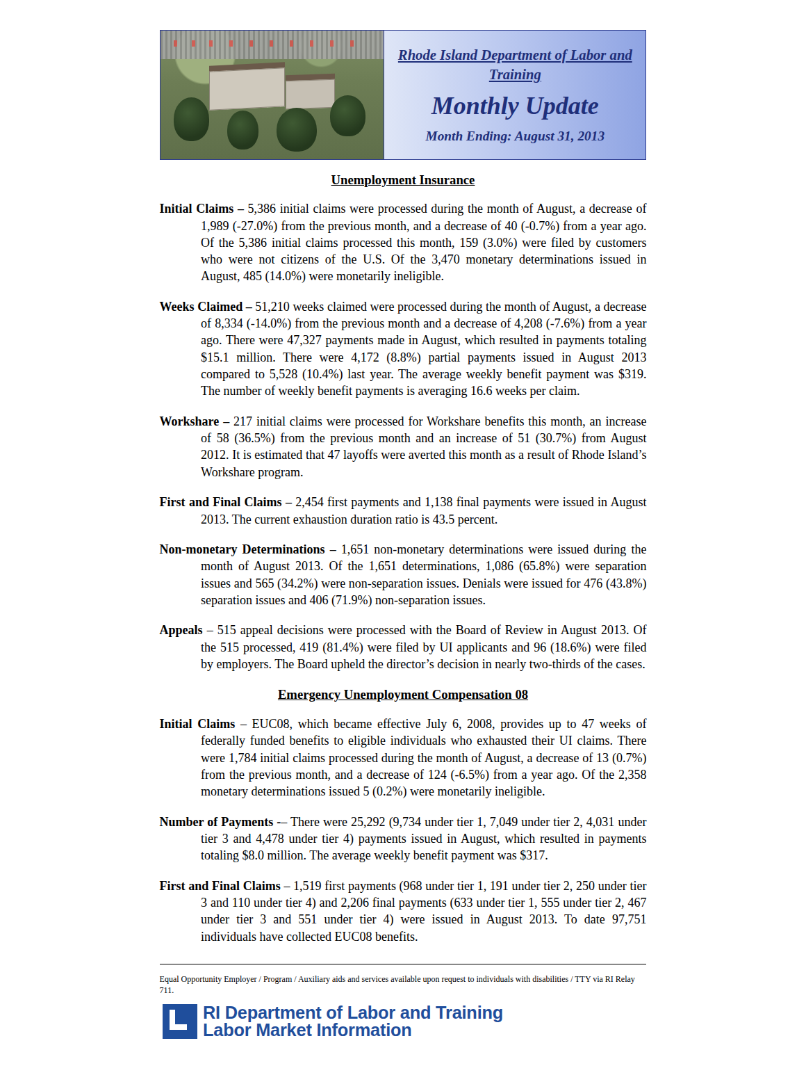Rhode Island Department of Labor and Training
Monthly Update
Month Ending: August 31, 2013
Unemployment Insurance
Initial Claims – 5,386 initial claims were processed during the month of August, a decrease of 1,989 (-27.0%) from the previous month, and a decrease of 40 (-0.7%) from a year ago. Of the 5,386 initial claims processed this month, 159 (3.0%) were filed by customers who were not citizens of the U.S. Of the 3,470 monetary determinations issued in August, 485 (14.0%) were monetarily ineligible.
Weeks Claimed – 51,210 weeks claimed were processed during the month of August, a decrease of 8,334 (-14.0%) from the previous month and a decrease of 4,208 (-7.6%) from a year ago. There were 47,327 payments made in August, which resulted in payments totaling $15.1 million. There were 4,172 (8.8%) partial payments issued in August 2013 compared to 5,528 (10.4%) last year. The average weekly benefit payment was $319. The number of weekly benefit payments is averaging 16.6 weeks per claim.
Workshare – 217 initial claims were processed for Workshare benefits this month, an increase of 58 (36.5%) from the previous month and an increase of 51 (30.7%) from August 2012. It is estimated that 47 layoffs were averted this month as a result of Rhode Island’s Workshare program.
First and Final Claims – 2,454 first payments and 1,138 final payments were issued in August 2013. The current exhaustion duration ratio is 43.5 percent.
Non-monetary Determinations – 1,651 non-monetary determinations were issued during the month of August 2013. Of the 1,651 determinations, 1,086 (65.8%) were separation issues and 565 (34.2%) were non-separation issues. Denials were issued for 476 (43.8%) separation issues and 406 (71.9%) non-separation issues.
Appeals – 515 appeal decisions were processed with the Board of Review in August 2013. Of the 515 processed, 419 (81.4%) were filed by UI applicants and 96 (18.6%) were filed by employers. The Board upheld the director’s decision in nearly two-thirds of the cases.
Emergency Unemployment Compensation 08
Initial Claims – EUC08, which became effective July 6, 2008, provides up to 47 weeks of federally funded benefits to eligible individuals who exhausted their UI claims. There were 1,784 initial claims processed during the month of August, a decrease of 13 (0.7%) from the previous month, and a decrease of 124 (-6.5%) from a year ago. Of the 2,358 monetary determinations issued 5 (0.2%) were monetarily ineligible.
Number of Payments -– There were 25,292 (9,734 under tier 1, 7,049 under tier 2, 4,031 under tier 3 and 4,478 under tier 4) payments issued in August, which resulted in payments totaling $8.0 million. The average weekly benefit payment was $317.
First and Final Claims – 1,519 first payments (968 under tier 1, 191 under tier 2, 250 under tier 3 and 110 under tier 4) and 2,206 final payments (633 under tier 1, 555 under tier 2, 467 under tier 3 and 551 under tier 4) were issued in August 2013. To date 97,751 individuals have collected EUC08 benefits.
Equal Opportunity Employer / Program / Auxiliary aids and services available upon request to individuals with disabilities / TTY via RI Relay 711.
RI Department of Labor and Training
Labor Market Information